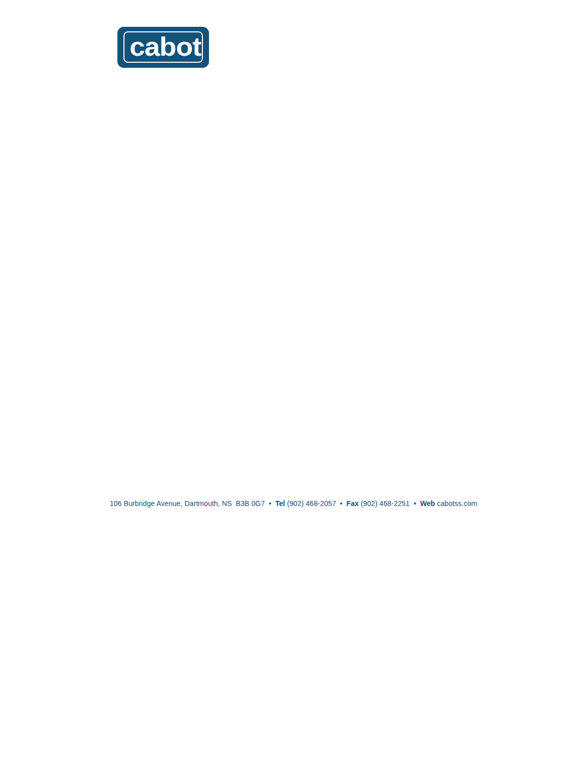cabot
106 Burbridge Avenue, Dartmouth, NS B3B 0G7 • Tel (902) 468-2057 • Fax (902) 468-2251 • Web cabotss.com